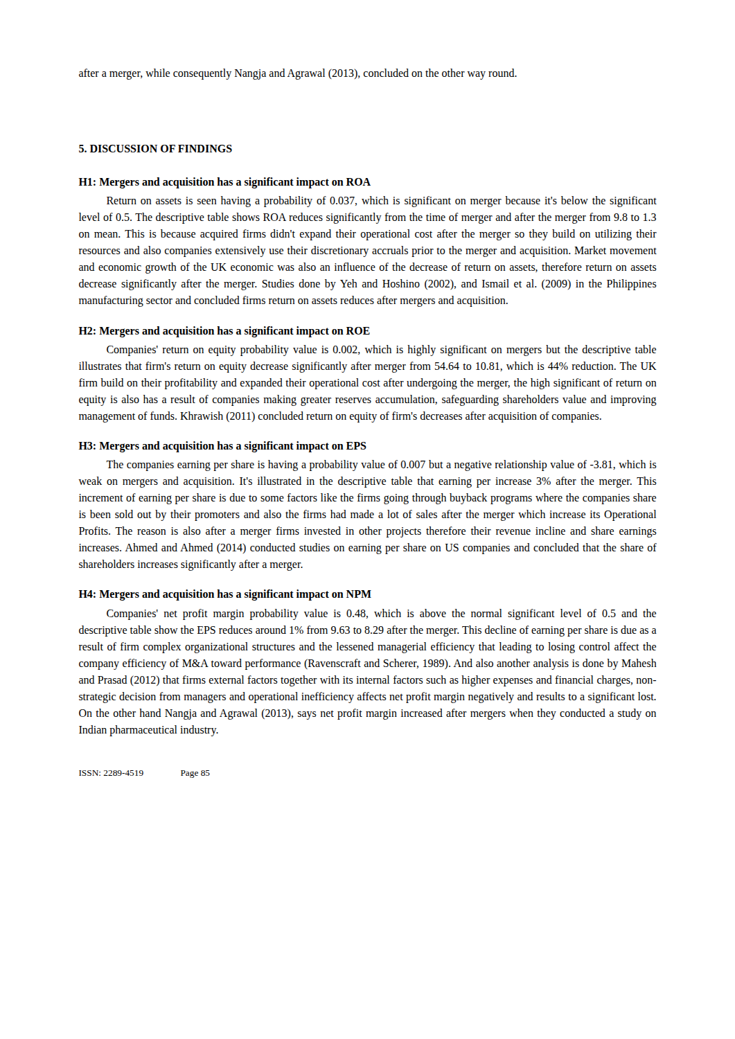after a merger, while consequently Nangja and Agrawal (2013), concluded on the other way round.
5. DISCUSSION OF FINDINGS
H1: Mergers and acquisition has a significant impact on ROA
Return on assets is seen having a probability of 0.037, which is significant on merger because it's below the significant level of 0.5. The descriptive table shows ROA reduces significantly from the time of merger and after the merger from 9.8 to 1.3 on mean. This is because acquired firms didn't expand their operational cost after the merger so they build on utilizing their resources and also companies extensively use their discretionary accruals prior to the merger and acquisition. Market movement and economic growth of the UK economic was also an influence of the decrease of return on assets, therefore return on assets decrease significantly after the merger. Studies done by Yeh and Hoshino (2002), and Ismail et al. (2009) in the Philippines manufacturing sector and concluded firms return on assets reduces after mergers and acquisition.
H2: Mergers and acquisition has a significant impact on ROE
Companies' return on equity probability value is 0.002, which is highly significant on mergers but the descriptive table illustrates that firm's return on equity decrease significantly after merger from 54.64 to 10.81, which is 44% reduction. The UK firm build on their profitability and expanded their operational cost after undergoing the merger, the high significant of return on equity is also has a result of companies making greater reserves accumulation, safeguarding shareholders value and improving management of funds. Khrawish (2011) concluded return on equity of firm's decreases after acquisition of companies.
H3: Mergers and acquisition has a significant impact on EPS
The companies earning per share is having a probability value of 0.007 but a negative relationship value of -3.81, which is weak on mergers and acquisition. It's illustrated in the descriptive table that earning per increase 3% after the merger. This increment of earning per share is due to some factors like the firms going through buyback programs where the companies share is been sold out by their promoters and also the firms had made a lot of sales after the merger which increase its Operational Profits. The reason is also after a merger firms invested in other projects therefore their revenue incline and share earnings increases. Ahmed and Ahmed (2014) conducted studies on earning per share on US companies and concluded that the share of shareholders increases significantly after a merger.
H4: Mergers and acquisition has a significant impact on NPM
Companies' net profit margin probability value is 0.48, which is above the normal significant level of 0.5 and the descriptive table show the EPS reduces around 1% from 9.63 to 8.29 after the merger. This decline of earning per share is due as a result of firm complex organizational structures and the lessened managerial efficiency that leading to losing control affect the company efficiency of M&A toward performance (Ravenscraft and Scherer, 1989). And also another analysis is done by Mahesh and Prasad (2012) that firms external factors together with its internal factors such as higher expenses and financial charges, non-strategic decision from managers and operational inefficiency affects net profit margin negatively and results to a significant lost. On the other hand Nangja and Agrawal (2013), says net profit margin increased after mergers when they conducted a study on Indian pharmaceutical industry.
ISSN: 2289-4519 Page 85